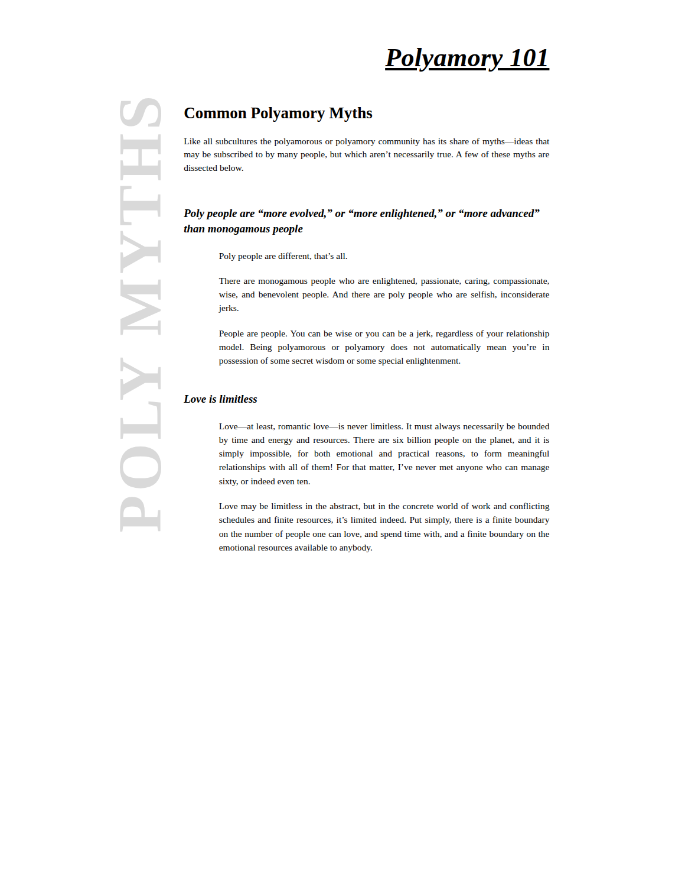POLY MYTHS
Polyamory 101
Common Polyamory Myths
Like all subcultures the polyamorous or polyamory community has its share of myths—ideas that may be subscribed to by many people, but which aren’t necessarily true. A few of these myths are dissected below.
Poly people are “more evolved,” or “more enlightened,” or “more advanced” than monogamous people
Poly people are different, that’s all.
There are monogamous people who are enlightened, passionate, caring, compassionate, wise, and benevolent people. And there are poly people who are selfish, inconsiderate jerks.
People are people. You can be wise or you can be a jerk, regardless of your relationship model. Being polyamorous or polyamory does not automatically mean you’re in possession of some secret wisdom or some special enlightenment.
Love is limitless
Love—at least, romantic love—is never limitless. It must always necessarily be bounded by time and energy and resources. There are six billion people on the planet, and it is simply impossible, for both emotional and practical reasons, to form meaningful relationships with all of them! For that matter, I’ve never met anyone who can manage sixty, or indeed even ten.
Love may be limitless in the abstract, but in the concrete world of work and conflicting schedules and finite resources, it’s limited indeed. Put simply, there is a finite boundary on the number of people one can love, and spend time with, and a finite boundary on the emotional resources available to anybody.